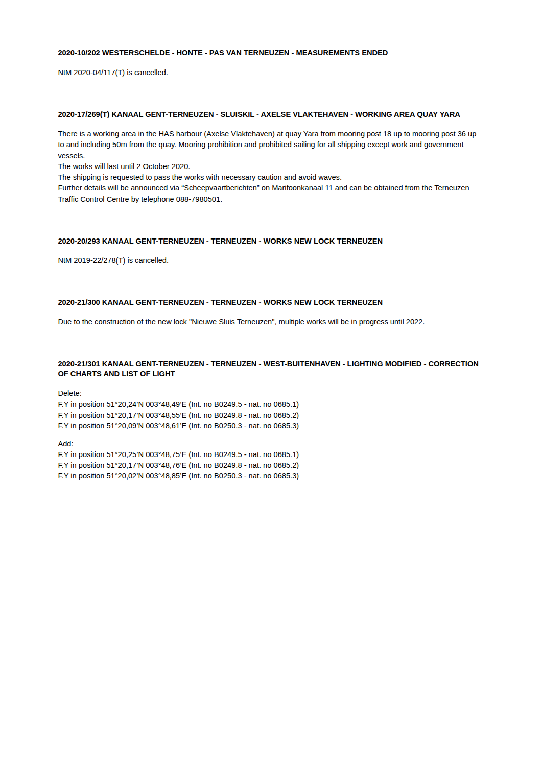2020-10/202 WESTERSCHELDE - HONTE - PAS VAN TERNEUZEN - MEASUREMENTS ENDED
NtM 2020-04/117(T) is cancelled.
2020-17/269(T) KANAAL GENT-TERNEUZEN - SLUISKIL - AXELSE VLAKTEHAVEN - WORKING AREA QUAY YARA
There is a working area in the HAS harbour (Axelse Vlaktehaven) at quay Yara from mooring post 18 up to mooring post 36 up to and including 50m from the quay. Mooring prohibition and prohibited sailing for all shipping except work and government vessels.
The works will last until 2 October 2020.
The shipping is requested to pass the works with necessary caution and avoid waves.
Further details will be announced via “Scheepvaartberichten” on Marifoonkanaal 11 and can be obtained from the Terneuzen Traffic Control Centre by telephone 088-7980501.
2020-20/293 KANAAL GENT-TERNEUZEN - TERNEUZEN - WORKS NEW LOCK TERNEUZEN
NtM 2019-22/278(T) is cancelled.
2020-21/300 KANAAL GENT-TERNEUZEN - TERNEUZEN - WORKS NEW LOCK TERNEUZEN
Due to the construction of the new lock "Nieuwe Sluis Terneuzen", multiple works will be in progress until 2022.
2020-21/301 KANAAL GENT-TERNEUZEN - TERNEUZEN - WEST-BUITENHAVEN - LIGHTING MODIFIED - CORRECTION OF CHARTS AND LIST OF LIGHT
Delete:
F.Y in position 51°20,24’N 003°48,49’E (Int. no B0249.5 - nat. no 0685.1)
F.Y in position 51°20,17’N 003°48,55’E (Int. no B0249.8 - nat. no 0685.2)
F.Y in position 51°20,09’N 003°48,61’E (Int. no B0250.3 - nat. no 0685.3)
Add:
F.Y in position 51°20,25’N 003°48,75’E (Int. no B0249.5 - nat. no 0685.1)
F.Y in position 51°20,17’N 003°48,76’E (Int. no B0249.8 - nat. no 0685.2)
F.Y in position 51°20,02’N 003°48,85’E (Int. no B0250.3 - nat. no 0685.3)